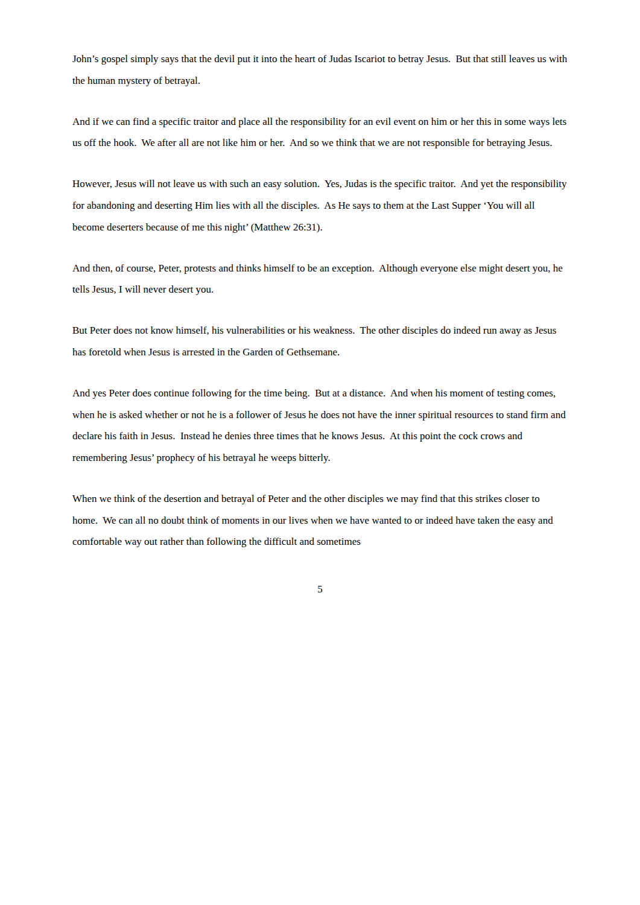John’s gospel simply says that the devil put it into the heart of Judas Iscariot to betray Jesus. But that still leaves us with the human mystery of betrayal.
And if we can find a specific traitor and place all the responsibility for an evil event on him or her this in some ways lets us off the hook. We after all are not like him or her. And so we think that we are not responsible for betraying Jesus.
However, Jesus will not leave us with such an easy solution. Yes, Judas is the specific traitor. And yet the responsibility for abandoning and deserting Him lies with all the disciples. As He says to them at the Last Supper ‘You will all become deserters because of me this night’ (Matthew 26:31).
And then, of course, Peter, protests and thinks himself to be an exception. Although everyone else might desert you, he tells Jesus, I will never desert you.
But Peter does not know himself, his vulnerabilities or his weakness. The other disciples do indeed run away as Jesus has foretold when Jesus is arrested in the Garden of Gethsemane.
And yes Peter does continue following for the time being. But at a distance. And when his moment of testing comes, when he is asked whether or not he is a follower of Jesus he does not have the inner spiritual resources to stand firm and declare his faith in Jesus. Instead he denies three times that he knows Jesus. At this point the cock crows and remembering Jesus’ prophecy of his betrayal he weeps bitterly.
When we think of the desertion and betrayal of Peter and the other disciples we may find that this strikes closer to home. We can all no doubt think of moments in our lives when we have wanted to or indeed have taken the easy and comfortable way out rather than following the difficult and sometimes
5